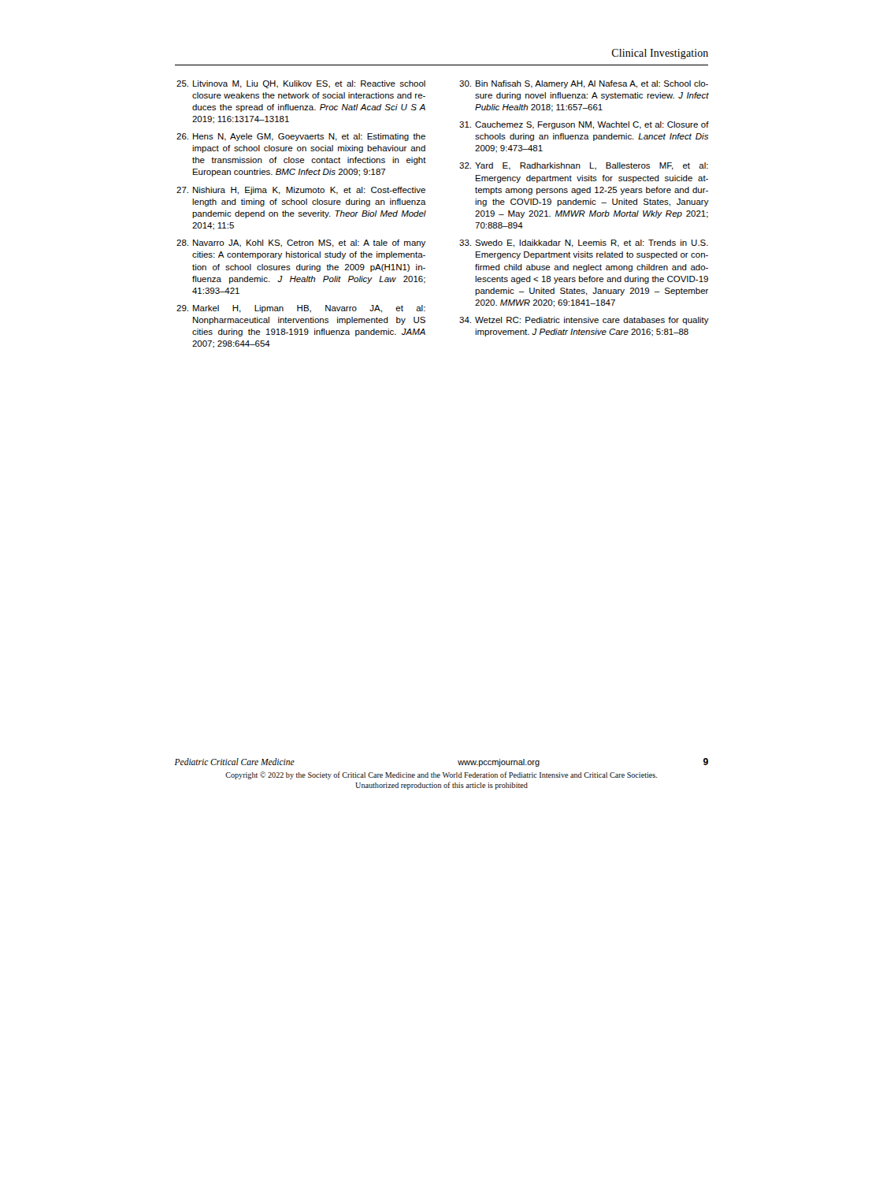Clinical Investigation
25 Litvinova M, Liu QH, Kulikov ES, et al: Reactive school closure weakens the network of social interactions and reduces the spread of influenza. Proc Natl Acad Sci U S A 2019; 116:13174–13181
26 Hens N, Ayele GM, Goeyvaerts N, et al: Estimating the impact of school closure on social mixing behaviour and the transmission of close contact infections in eight European countries. BMC Infect Dis 2009; 9:187
27 Nishiura H, Ejima K, Mizumoto K, et al: Cost-effective length and timing of school closure during an influenza pandemic depend on the severity. Theor Biol Med Model 2014; 11:5
28 Navarro JA, Kohl KS, Cetron MS, et al: A tale of many cities: A contemporary historical study of the implementation of school closures during the 2009 pA(H1N1) influenza pandemic. J Health Polit Policy Law 2016; 41:393–421
29 Markel H, Lipman HB, Navarro JA, et al: Nonpharmaceutical interventions implemented by US cities during the 1918-1919 influenza pandemic. JAMA 2007; 298:644–654
30 Bin Nafisah S, Alamery AH, Al Nafesa A, et al: School closure during novel influenza: A systematic review. J Infect Public Health 2018; 11:657–661
31 Cauchemez S, Ferguson NM, Wachtel C, et al: Closure of schools during an influenza pandemic. Lancet Infect Dis 2009; 9:473–481
32 Yard E, Radharkishnan L, Ballesteros MF, et al: Emergency department visits for suspected suicide attempts among persons aged 12-25 years before and during the COVID-19 pandemic – United States, January 2019 – May 2021. MMWR Morb Mortal Wkly Rep 2021; 70:888–894
33 Swedo E, Idaikkadar N, Leemis R, et al: Trends in U.S. Emergency Department visits related to suspected or confirmed child abuse and neglect among children and adolescents aged < 18 years before and during the COVID-19 pandemic – United States, January 2019 – September 2020. MMWR 2020; 69:1841–1847
34 Wetzel RC: Pediatric intensive care databases for quality improvement. J Pediatr Intensive Care 2016; 5:81–88
Pediatric Critical Care Medicine www.pccmjournal.org 9
Copyright © 2022 by the Society of Critical Care Medicine and the World Federation of Pediatric Intensive and Critical Care Societies. Unauthorized reproduction of this article is prohibited